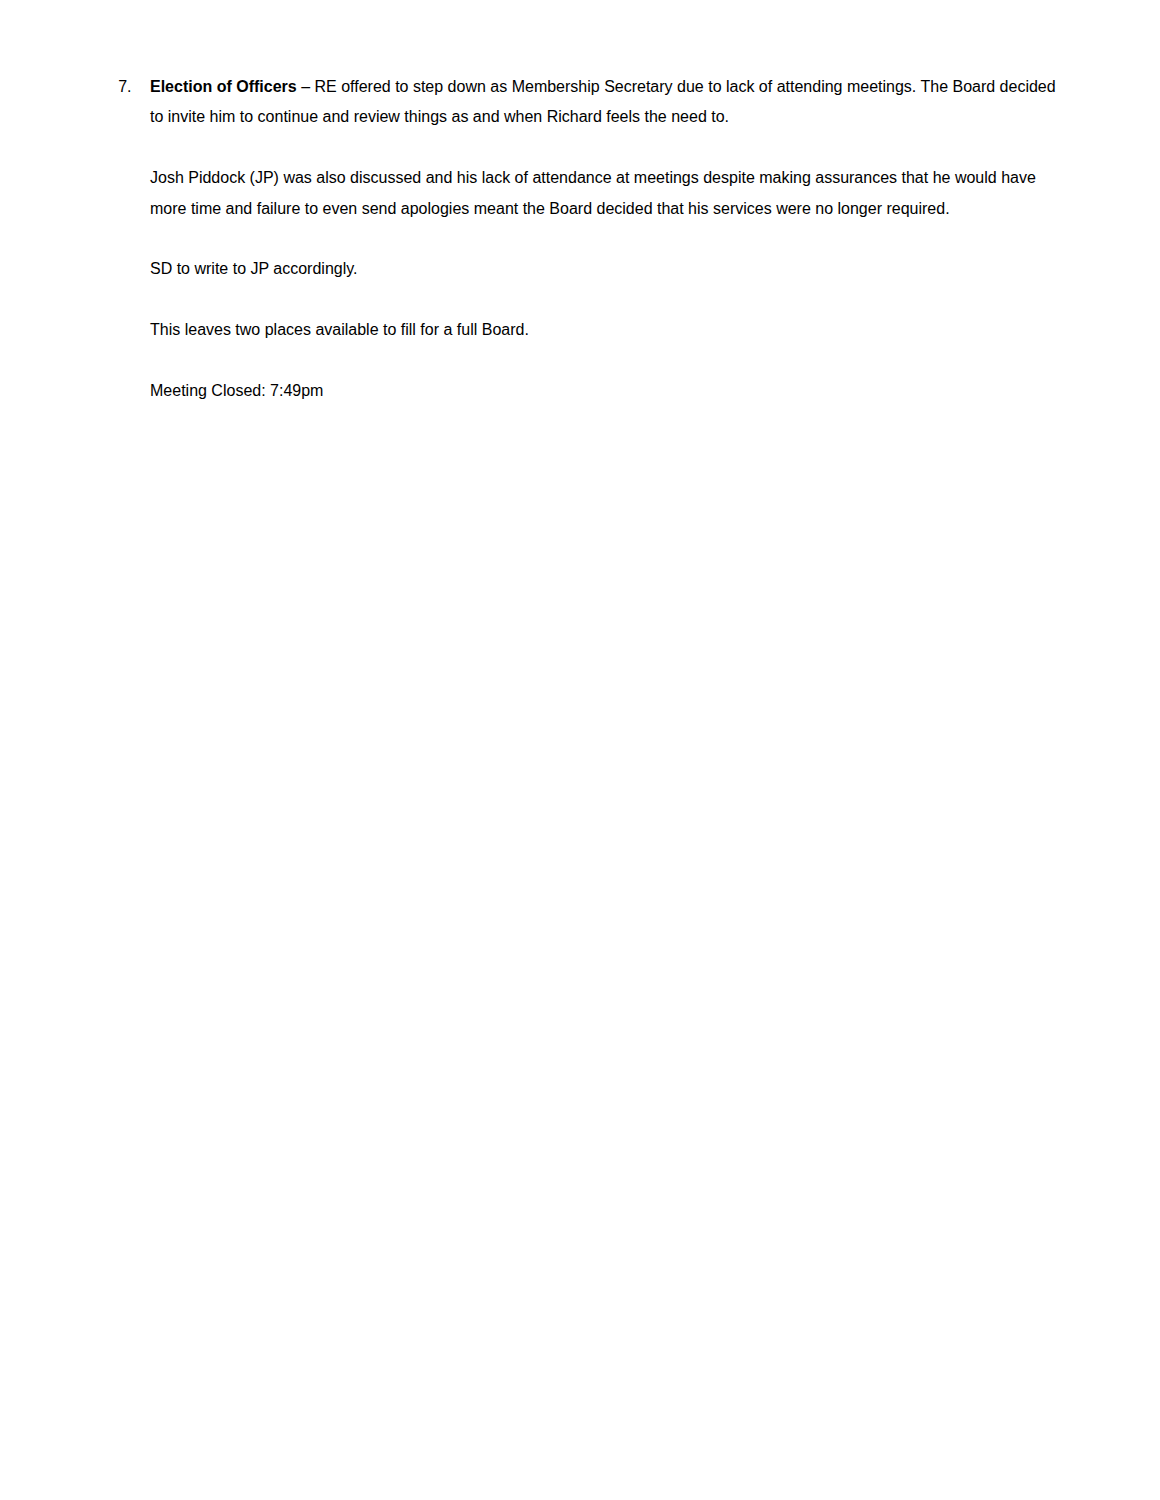Election of Officers – RE offered to step down as Membership Secretary due to lack of attending meetings. The Board decided to invite him to continue and review things as and when Richard feels the need to.
Josh Piddock (JP) was also discussed and his lack of attendance at meetings despite making assurances that he would have more time and failure to even send apologies meant the Board decided that his services were no longer required.
SD to write to JP accordingly.
This leaves two places available to fill for a full Board.
Meeting Closed: 7:49pm